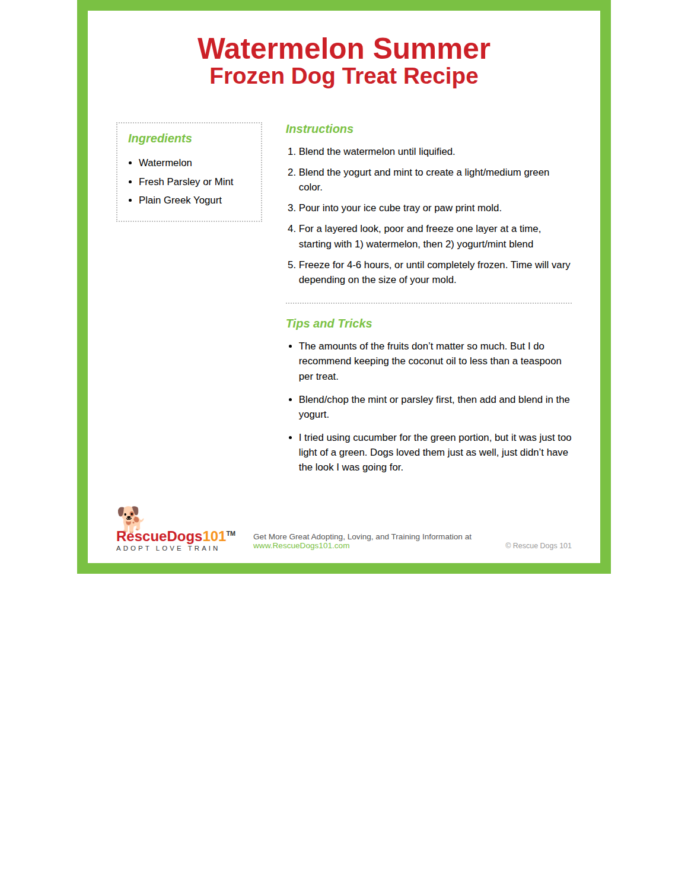Watermelon SummerFrozen Dog Treat Recipe
Ingredients
Watermelon
Fresh Parsley or Mint
Plain Greek Yogurt
Instructions
Blend the watermelon until liquified.
Blend the yogurt and mint to create a light/medium green color.
Pour into your ice cube tray or paw print mold.
For a layered look, poor and freeze one layer at a time, starting with 1) watermelon, then 2) yogurt/mint blend
Freeze for 4-6 hours, or until completely frozen. Time will vary depending on the size of your mold.
Tips and Tricks
The amounts of the fruits don’t matter so much. But I do recommend keeping the coconut oil to less than a teaspoon per treat.
Blend/chop the mint or parsley first, then add and blend in the yogurt.
I tried using cucumber for the green portion, but it was just too light of a green. Dogs loved them just as well, just didn’t have the look I was going for.
🐕
RescueDogs101 TM
ADOPT LOVE TRAIN
Get More Great Adopting, Loving, and Training Information at www.RescueDogs101.com
© Rescue Dogs 101